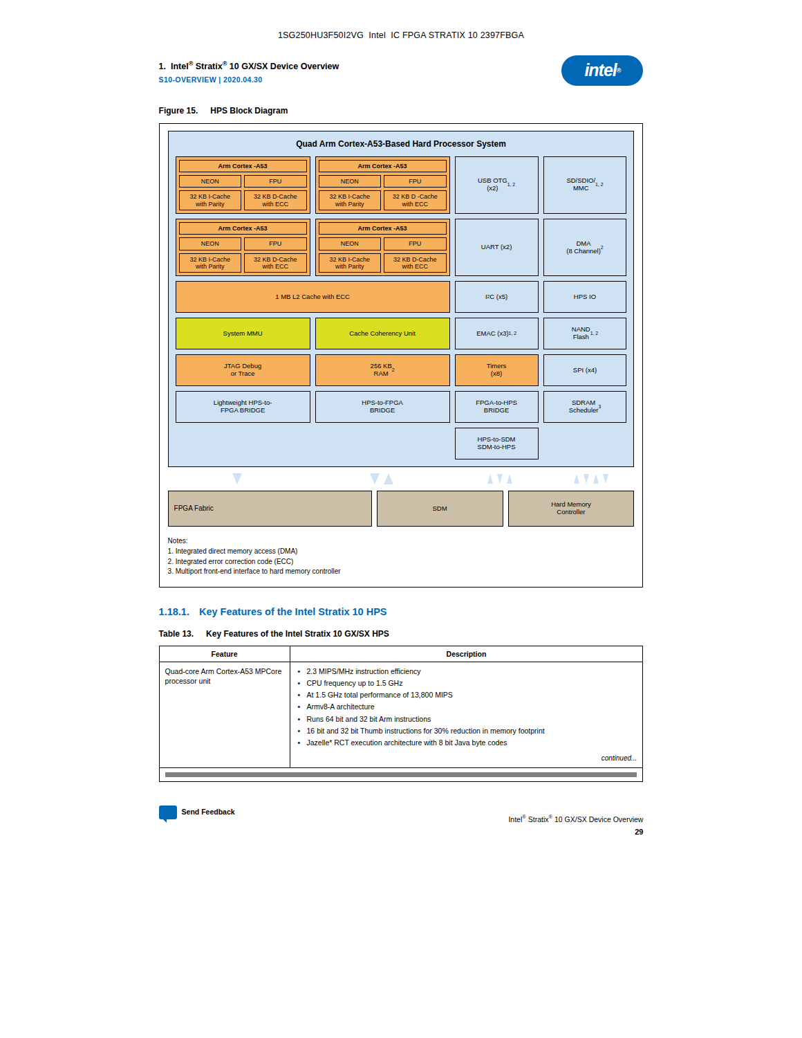1SG250HU3F50I2VG Intel IC FPGA STRATIX 10 2397FBGA
1. Intel® Stratix® 10 GX/SX Device Overview
S10-OVERVIEW | 2020.04.30
intel®
Figure 15. HPS Block Diagram
Quad Arm Cortex-A53-Based Hard Processor System
Arm Cortex -A53
NEON
FPU
32 KB I-Cache
with Parity
32 KB D-Cache
with ECC
Arm Cortex -A53
NEON
FPU
32 KB I-Cache
with Parity
32 KB D -Cache
with ECC
USB OTG
(x2)1, 2
SD/SDIO/
MMC 1, 2
Arm Cortex -A53
NEON
FPU
32 KB I-Cache
with Parity
32 KB D-Cache
with ECC
Arm Cortex -A53
NEON
FPU
32 KB I-Cache
with Parity
32 KB D-Cache
with ECC
UART (x2)
DMA
(8 Channel) 2
1 MB L2 Cache with ECC
I2C (x5)
HPS IO
System MMU
Cache Coherency Unit
EMAC (x3)1, 2
NAND
Flash1, 2
Row 5: JTAG / 256KB RAM / Timers (3 cells across first 2 cols? use 3 equal)
JTAG Debug
or Trace
256 KB
RAM 2
Timers
(x8)
SPI (x4)
Lightweight HPS-to-
FPGA BRIDGE
HPS-to-FPGA
BRIDGE
FPGA-to-HPS
BRIDGE
SDRAM
Scheduler 3
HPS-to-SDM
SDM-to-HPS
FPGA Fabric
SDM
Hard Memory
Controller
Notes:
1. Integrated direct memory access (DMA)
2. Integrated error correction code (ECC)
3. Multiport front-end interface to hard memory controller
1.18.1. Key Features of the Intel Stratix 10 HPS
Table 13. Key Features of the Intel Stratix 10 GX/SX HPS
| Feature | Description |
| --- | --- |
| Quad-core Arm Cortex-A53 MPCore processor unit | 2.3 MIPS/MHz instruction efficiency CPU frequency up to 1.5 GHz At 1.5 GHz total performance of 13,800 MIPS Armv8-A architecture Runs 64 bit and 32 bit Arm instructions 16 bit and 32 bit Thumb instructions for 30% reduction in memory footprint Jazelle* RCT execution architecture with 8 bit Java byte codes continued... |
Send Feedback
Intel® Stratix® 10 GX/SX Device Overview
29